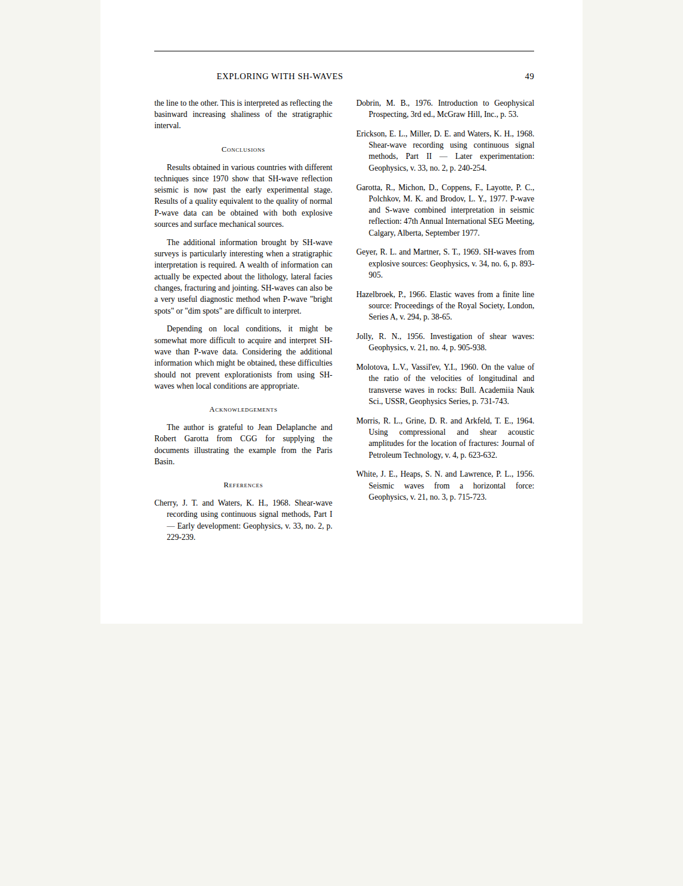EXPLORING WITH SH-WAVES 49
the line to the other. This is interpreted as reflecting the basinward increasing shaliness of the stratigraphic interval.
Conclusions
Results obtained in various countries with different techniques since 1970 show that SH-wave reflection seismic is now past the early experimental stage. Results of a quality equivalent to the quality of normal P-wave data can be obtained with both explosive sources and surface mechanical sources.
The additional information brought by SH-wave surveys is particularly interesting when a stratigraphic interpretation is required. A wealth of information can actually be expected about the lithology, lateral facies changes, fracturing and jointing. SH-waves can also be a very useful diagnostic method when P-wave "bright spots" or "dim spots" are difficult to interpret.
Depending on local conditions, it might be somewhat more difficult to acquire and interpret SH-wave than P-wave data. Considering the additional information which might be obtained, these difficulties should not prevent explorationists from using SH-waves when local conditions are appropriate.
Acknowledgements
The author is grateful to Jean Delaplanche and Robert Garotta from CGG for supplying the documents illustrating the example from the Paris Basin.
References
Cherry, J. T. and Waters, K. H., 1968. Shear-wave recording using continuous signal methods, Part I — Early development: Geophysics, v. 33, no. 2, p. 229-239.
Dobrin, M. B., 1976. Introduction to Geophysical Prospecting, 3rd ed., McGraw Hill, Inc., p. 53.
Erickson, E. L., Miller, D. E. and Waters, K. H., 1968. Shear-wave recording using continuous signal methods, Part II — Later experimentation: Geophysics, v. 33, no. 2, p. 240-254.
Garotta, R., Michon, D., Coppens, F., Layotte, P. C., Polchkov, M. K. and Brodov, L. Y., 1977. P-wave and S-wave combined interpretation in seismic reflection: 47th Annual International SEG Meeting, Calgary, Alberta, September 1977.
Geyer, R. L. and Martner, S. T., 1969. SH-waves from explosive sources: Geophysics, v. 34, no. 6, p. 893-905.
Hazelbroek, P., 1966. Elastic waves from a finite line source: Proceedings of the Royal Society, London, Series A, v. 294, p. 38-65.
Jolly, R. N., 1956. Investigation of shear waves: Geophysics, v. 21, no. 4, p. 905-938.
Molotova, L.V., Vassil'ev, Y.I., 1960. On the value of the ratio of the velocities of longitudinal and transverse waves in rocks: Bull. Academiia Nauk Sci., USSR, Geophysics Series, p. 731-743.
Morris, R. L., Grine, D. R. and Arkfeld, T. E., 1964. Using compressional and shear acoustic amplitudes for the location of fractures: Journal of Petroleum Technology, v. 4, p. 623-632.
White, J. E., Heaps, S. N. and Lawrence, P. L., 1956. Seismic waves from a horizontal force: Geophysics, v. 21, no. 3, p. 715-723.